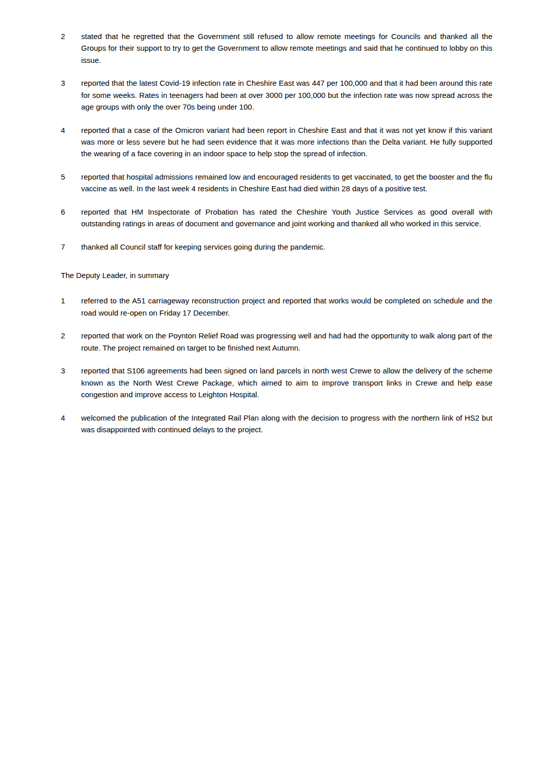2 stated that he regretted that the Government still refused to allow remote meetings for Councils and thanked all the Groups for their support to try to get the Government to allow remote meetings and said that he continued to lobby on this issue.
3 reported that the latest Covid-19 infection rate in Cheshire East was 447 per 100,000 and that it had been around this rate for some weeks. Rates in teenagers had been at over 3000 per 100,000 but the infection rate was now spread across the age groups with only the over 70s being under 100.
4 reported that a case of the Omicron variant had been report in Cheshire East and that it was not yet know if this variant was more or less severe but he had seen evidence that it was more infections than the Delta variant. He fully supported the wearing of a face covering in an indoor space to help stop the spread of infection.
5 reported that hospital admissions remained low and encouraged residents to get vaccinated, to get the booster and the flu vaccine as well. In the last week 4 residents in Cheshire East had died within 28 days of a positive test.
6 reported that HM Inspectorate of Probation has rated the Cheshire Youth Justice Services as good overall with outstanding ratings in areas of document and governance and joint working and thanked all who worked in this service.
7 thanked all Council staff for keeping services going during the pandemic.
The Deputy Leader, in summary
1 referred to the A51 carriageway reconstruction project and reported that works would be completed on schedule and the road would re-open on Friday 17 December.
2 reported that work on the Poynton Relief Road was progressing well and had had the opportunity to walk along part of the route. The project remained on target to be finished next Autumn.
3 reported that S106 agreements had been signed on land parcels in north west Crewe to allow the delivery of the scheme known as the North West Crewe Package, which aimed to aim to improve transport links in Crewe and help ease congestion and improve access to Leighton Hospital.
4 welcomed the publication of the Integrated Rail Plan along with the decision to progress with the northern link of HS2 but was disappointed with continued delays to the project.